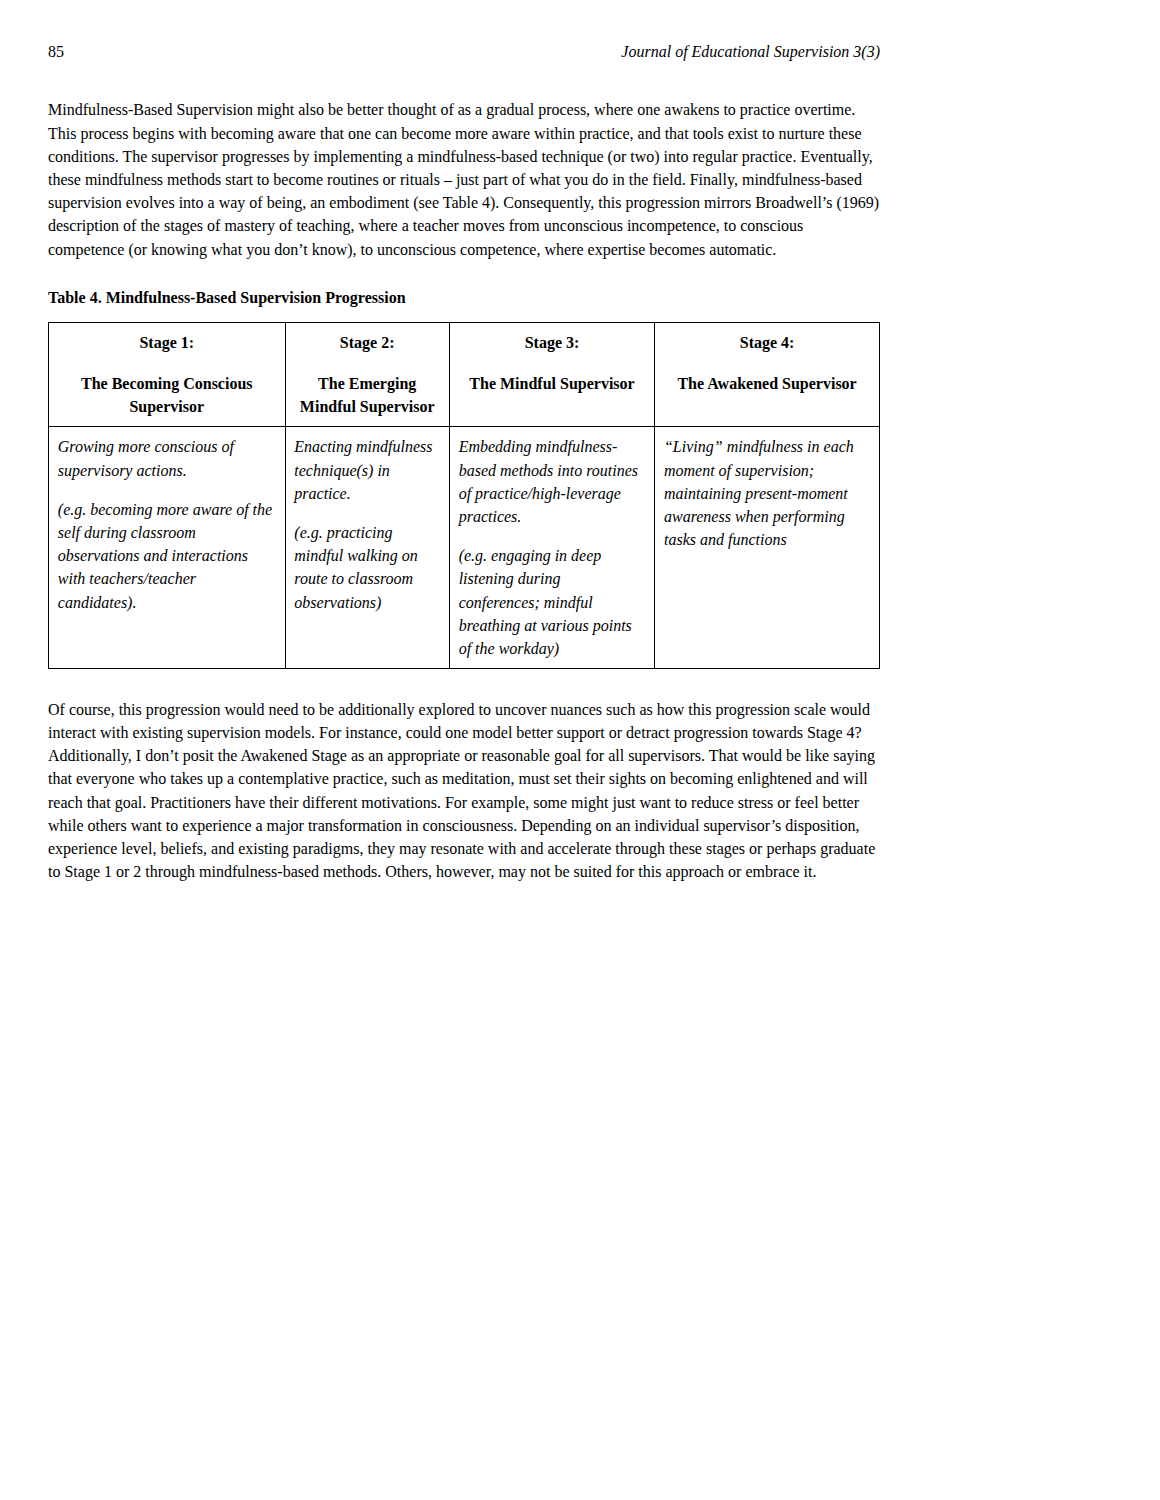85 Journal of Educational Supervision 3(3)
Mindfulness-Based Supervision might also be better thought of as a gradual process, where one awakens to practice overtime. This process begins with becoming aware that one can become more aware within practice, and that tools exist to nurture these conditions. The supervisor progresses by implementing a mindfulness-based technique (or two) into regular practice. Eventually, these mindfulness methods start to become routines or rituals – just part of what you do in the field. Finally, mindfulness-based supervision evolves into a way of being, an embodiment (see Table 4). Consequently, this progression mirrors Broadwell’s (1969) description of the stages of mastery of teaching, where a teacher moves from unconscious incompetence, to conscious competence (or knowing what you don’t know), to unconscious competence, where expertise becomes automatic.
Table 4. Mindfulness-Based Supervision Progression
| Stage 1: The Becoming Conscious Supervisor | Stage 2: The Emerging Mindful Supervisor | Stage 3: The Mindful Supervisor | Stage 4: The Awakened Supervisor |
| --- | --- | --- | --- |
| Growing more conscious of supervisory actions. (e.g. becoming more aware of the self during classroom observations and interactions with teachers/teacher candidates). | Enacting mindfulness technique(s) in practice. (e.g. practicing mindful walking on route to classroom observations) | Embedding mindfulness-based methods into routines of practice/high-leverage practices. (e.g. engaging in deep listening during conferences; mindful breathing at various points of the workday) | “Living” mindfulness in each moment of supervision; maintaining present-moment awareness when performing tasks and functions |
Of course, this progression would need to be additionally explored to uncover nuances such as how this progression scale would interact with existing supervision models. For instance, could one model better support or detract progression towards Stage 4? Additionally, I don’t posit the Awakened Stage as an appropriate or reasonable goal for all supervisors. That would be like saying that everyone who takes up a contemplative practice, such as meditation, must set their sights on becoming enlightened and will reach that goal. Practitioners have their different motivations. For example, some might just want to reduce stress or feel better while others want to experience a major transformation in consciousness. Depending on an individual supervisor’s disposition, experience level, beliefs, and existing paradigms, they may resonate with and accelerate through these stages or perhaps graduate to Stage 1 or 2 through mindfulness-based methods. Others, however, may not be suited for this approach or embrace it.